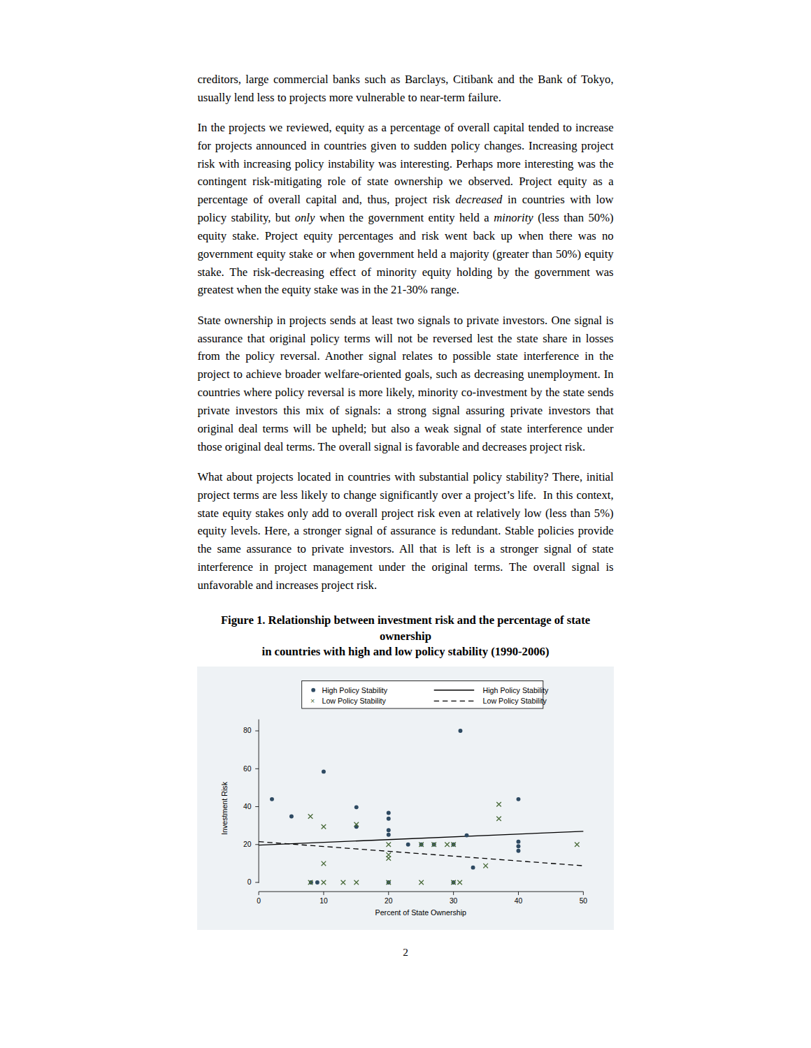creditors, large commercial banks such as Barclays, Citibank and the Bank of Tokyo, usually lend less to projects more vulnerable to near-term failure.
In the projects we reviewed, equity as a percentage of overall capital tended to increase for projects announced in countries given to sudden policy changes. Increasing project risk with increasing policy instability was interesting. Perhaps more interesting was the contingent risk-mitigating role of state ownership we observed. Project equity as a percentage of overall capital and, thus, project risk decreased in countries with low policy stability, but only when the government entity held a minority (less than 50%) equity stake. Project equity percentages and risk went back up when there was no government equity stake or when government held a majority (greater than 50%) equity stake. The risk-decreasing effect of minority equity holding by the government was greatest when the equity stake was in the 21-30% range.
State ownership in projects sends at least two signals to private investors. One signal is assurance that original policy terms will not be reversed lest the state share in losses from the policy reversal. Another signal relates to possible state interference in the project to achieve broader welfare-oriented goals, such as decreasing unemployment. In countries where policy reversal is more likely, minority co-investment by the state sends private investors this mix of signals: a strong signal assuring private investors that original deal terms will be upheld; but also a weak signal of state interference under those original deal terms. The overall signal is favorable and decreases project risk.
What about projects located in countries with substantial policy stability? There, initial project terms are less likely to change significantly over a project’s life. In this context, state equity stakes only add to overall project risk even at relatively low (less than 5%) equity levels. Here, a stronger signal of assurance is redundant. Stable policies provide the same assurance to private investors. All that is left is a stronger signal of state interference in project management under the original terms. The overall signal is unfavorable and increases project risk.
Figure 1. Relationship between investment risk and the percentage of state ownership
in countries with high and low policy stability (1990-2006)
High Policy Stability High Policy Stability × Low Policy Stability Low Policy Stability 80 60 40 20 0 Investment Risk 0 10 20 30 40 50 Percent of State Ownership
2